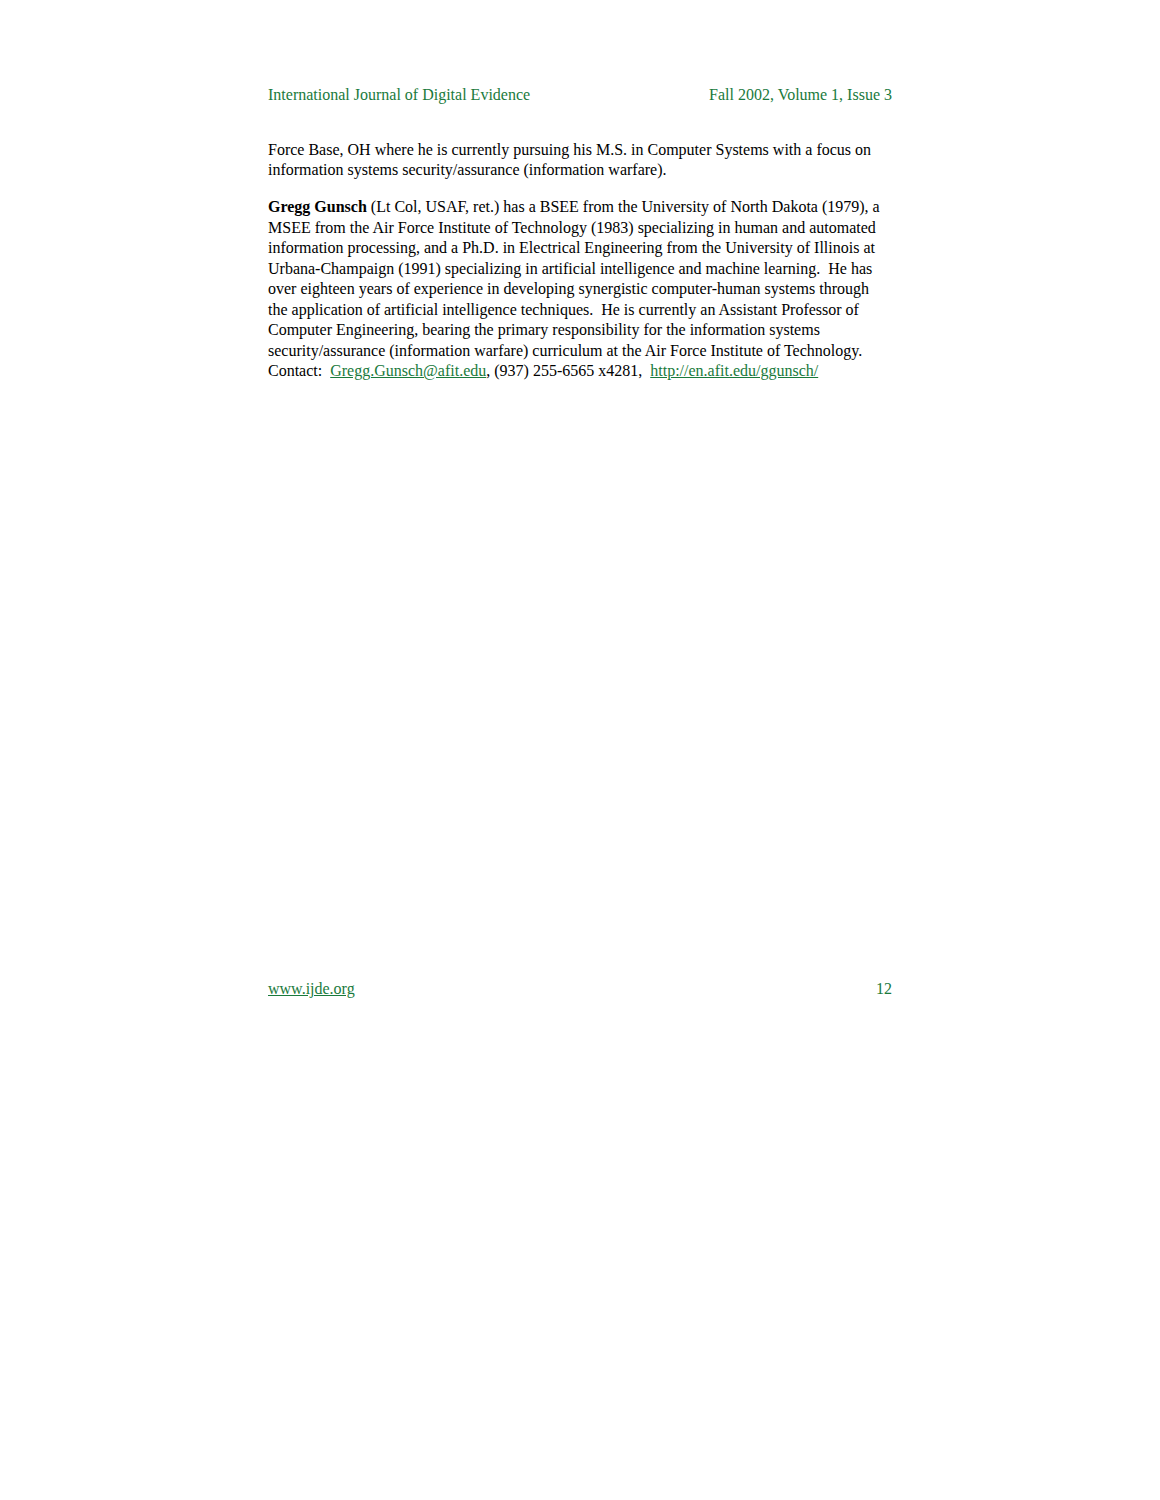International Journal of Digital Evidence Fall 2002, Volume 1, Issue 3
Force Base, OH where he is currently pursuing his M.S. in Computer Systems with a focus on information systems security/assurance (information warfare).
Gregg Gunsch (Lt Col, USAF, ret.) has a BSEE from the University of North Dakota (1979), a MSEE from the Air Force Institute of Technology (1983) specializing in human and automated information processing, and a Ph.D. in Electrical Engineering from the University of Illinois at Urbana-Champaign (1991) specializing in artificial intelligence and machine learning. He has over eighteen years of experience in developing synergistic computer-human systems through the application of artificial intelligence techniques. He is currently an Assistant Professor of Computer Engineering, bearing the primary responsibility for the information systems security/assurance (information warfare) curriculum at the Air Force Institute of Technology. Contact: Gregg.Gunsch@afit.edu, (937) 255-6565 x4281, http://en.afit.edu/ggunsch/
www.ijde.org 12